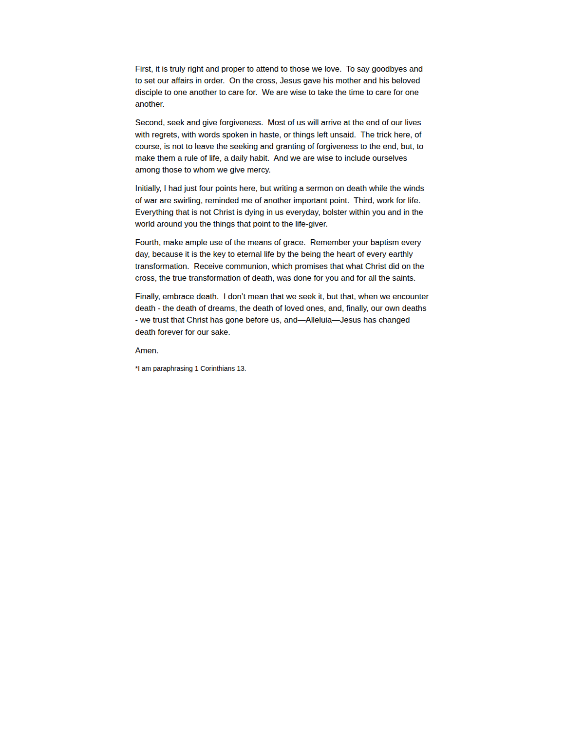First, it is truly right and proper to attend to those we love. To say goodbyes and to set our affairs in order. On the cross, Jesus gave his mother and his beloved disciple to one another to care for. We are wise to take the time to care for one another.
Second, seek and give forgiveness. Most of us will arrive at the end of our lives with regrets, with words spoken in haste, or things left unsaid. The trick here, of course, is not to leave the seeking and granting of forgiveness to the end, but, to make them a rule of life, a daily habit. And we are wise to include ourselves among those to whom we give mercy.
Initially, I had just four points here, but writing a sermon on death while the winds of war are swirling, reminded me of another important point. Third, work for life. Everything that is not Christ is dying in us everyday, bolster within you and in the world around you the things that point to the life-giver.
Fourth, make ample use of the means of grace. Remember your baptism every day, because it is the key to eternal life by the being the heart of every earthly transformation. Receive communion, which promises that what Christ did on the cross, the true transformation of death, was done for you and for all the saints.
Finally, embrace death. I don’t mean that we seek it, but that, when we encounter death - the death of dreams, the death of loved ones, and, finally, our own deaths - we trust that Christ has gone before us, and—Alleluia—Jesus has changed death forever for our sake.
Amen.
*I am paraphrasing 1 Corinthians 13.